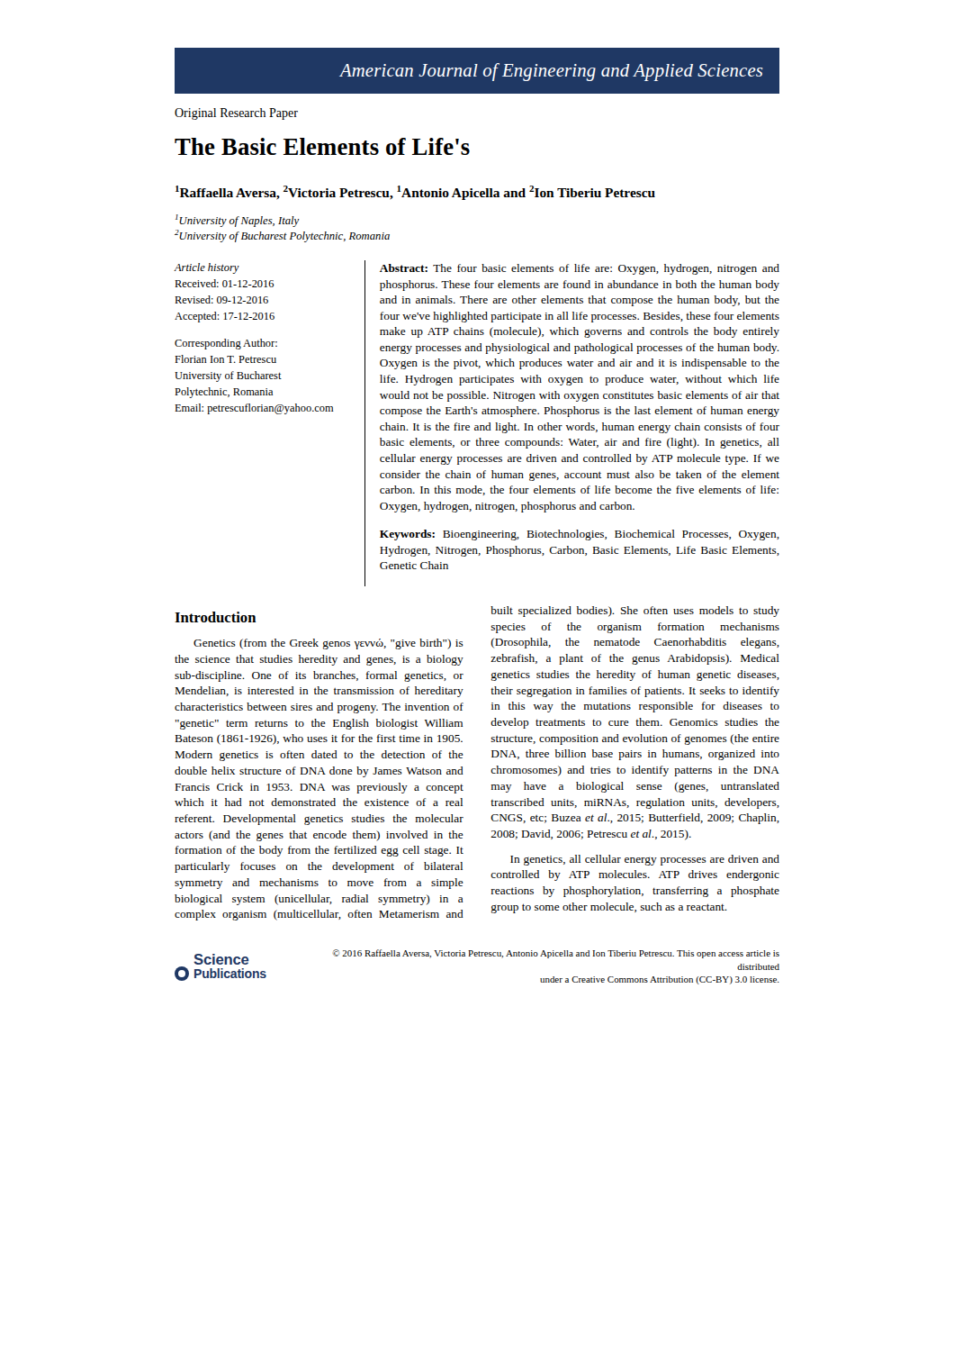American Journal of Engineering and Applied Sciences
Original Research Paper
The Basic Elements of Life's
1Raffaella Aversa, 2Victoria Petrescu, 1Antonio Apicella and 2Ion Tiberiu Petrescu
1University of Naples, Italy
2University of Bucharest Polytechnic, Romania
Article history
Received: 01-12-2016
Revised: 09-12-2016
Accepted: 17-12-2016
Corresponding Author:
Florian Ion T. Petrescu
University of Bucharest
Polytechnic, Romania
Email: petrescuflorian@yahoo.com
Abstract: The four basic elements of life are: Oxygen, hydrogen, nitrogen and phosphorus. These four elements are found in abundance in both the human body and in animals. There are other elements that compose the human body, but the four we've highlighted participate in all life processes. Besides, these four elements make up ATP chains (molecule), which governs and controls the body entirely energy processes and physiological and pathological processes of the human body. Oxygen is the pivot, which produces water and air and it is indispensable to the life. Hydrogen participates with oxygen to produce water, without which life would not be possible. Nitrogen with oxygen constitutes basic elements of air that compose the Earth's atmosphere. Phosphorus is the last element of human energy chain. It is the fire and light. In other words, human energy chain consists of four basic elements, or three compounds: Water, air and fire (light). In genetics, all cellular energy processes are driven and controlled by ATP molecule type. If we consider the chain of human genes, account must also be taken of the element carbon. In this mode, the four elements of life become the five elements of life: Oxygen, hydrogen, nitrogen, phosphorus and carbon.
Keywords: Bioengineering, Biotechnologies, Biochemical Processes, Oxygen, Hydrogen, Nitrogen, Phosphorus, Carbon, Basic Elements, Life Basic Elements, Genetic Chain
Introduction
Genetics (from the Greek genos γεννώ, "give birth") is the science that studies heredity and genes, is a biology sub-discipline. One of its branches, formal genetics, or Mendelian, is interested in the transmission of hereditary characteristics between sires and progeny. The invention of "genetic" term returns to the English biologist William Bateson (1861-1926), who uses it for the first time in 1905. Modern genetics is often dated to the detection of the double helix structure of DNA done by James Watson and Francis Crick in 1953. DNA was previously a concept which it had not demonstrated the existence of a real referent. Developmental genetics studies the molecular actors (and the genes that encode them) involved in the formation of the body from the fertilized egg cell stage. It particularly focuses on the development of bilateral symmetry and mechanisms to move from a simple biological system (unicellular, radial symmetry) in a complex organism (multicellular, often Metamerism and built specialized bodies). She often uses models to study species of the organism formation mechanisms (Drosophila, the nematode Caenorhabditis elegans, zebrafish, a plant of the genus Arabidopsis). Medical genetics studies the heredity of human genetic diseases, their segregation in families of patients. It seeks to identify in this way the mutations responsible for diseases to develop treatments to cure them. Genomics studies the structure, composition and evolution of genomes (the entire DNA, three billion base pairs in humans, organized into chromosomes) and tries to identify patterns in the DNA may have a biological sense (genes, untranslated transcribed units, miRNAs, regulation units, developers, CNGS, etc; Buzea et al., 2015; Butterfield, 2009; Chaplin, 2008; David, 2006; Petrescu et al., 2015).
In genetics, all cellular energy processes are driven and controlled by ATP molecules. ATP drives endergonic reactions by phosphorylation, transferring a phosphate group to some other molecule, such as a reactant.
Science
Publications
© 2016 Raffaella Aversa, Victoria Petrescu, Antonio Apicella and Ion Tiberiu Petrescu. This open access article is distributed
under a Creative Commons Attribution (CC-BY) 3.0 license.